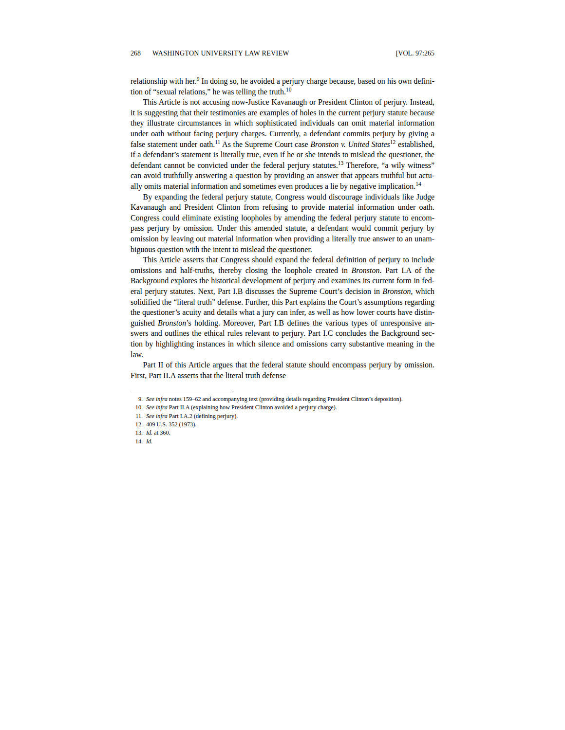268 WASHINGTON UNIVERSITY LAW REVIEW [VOL. 97:265
relationship with her.9 In doing so, he avoided a perjury charge because, based on his own definition of “sexual relations,” he was telling the truth.10
This Article is not accusing now-Justice Kavanaugh or President Clinton of perjury. Instead, it is suggesting that their testimonies are examples of holes in the current perjury statute because they illustrate circumstances in which sophisticated individuals can omit material information under oath without facing perjury charges. Currently, a defendant commits perjury by giving a false statement under oath.11 As the Supreme Court case Bronston v. United States12 established, if a defendant’s statement is literally true, even if he or she intends to mislead the questioner, the defendant cannot be convicted under the federal perjury statutes.13 Therefore, “a wily witness” can avoid truthfully answering a question by providing an answer that appears truthful but actually omits material information and sometimes even produces a lie by negative implication.14
By expanding the federal perjury statute, Congress would discourage individuals like Judge Kavanaugh and President Clinton from refusing to provide material information under oath. Congress could eliminate existing loopholes by amending the federal perjury statute to encompass perjury by omission. Under this amended statute, a defendant would commit perjury by omission by leaving out material information when providing a literally true answer to an unambiguous question with the intent to mislead the questioner.
This Article asserts that Congress should expand the federal definition of perjury to include omissions and half-truths, thereby closing the loophole created in Bronston. Part I.A of the Background explores the historical development of perjury and examines its current form in federal perjury statutes. Next, Part I.B discusses the Supreme Court’s decision in Bronston, which solidified the “literal truth” defense. Further, this Part explains the Court’s assumptions regarding the questioner’s acuity and details what a jury can infer, as well as how lower courts have distinguished Bronston’s holding. Moreover, Part I.B defines the various types of unresponsive answers and outlines the ethical rules relevant to perjury. Part I.C concludes the Background section by highlighting instances in which silence and omissions carry substantive meaning in the law.
Part II of this Article argues that the federal statute should encompass perjury by omission. First, Part II.A asserts that the literal truth defense
9. See infra notes 159–62 and accompanying text (providing details regarding President Clinton’s deposition).
10. See infra Part II.A (explaining how President Clinton avoided a perjury charge).
11. See infra Part I.A.2 (defining perjury).
12. 409 U.S. 352 (1973).
13. Id. at 360.
14. Id.